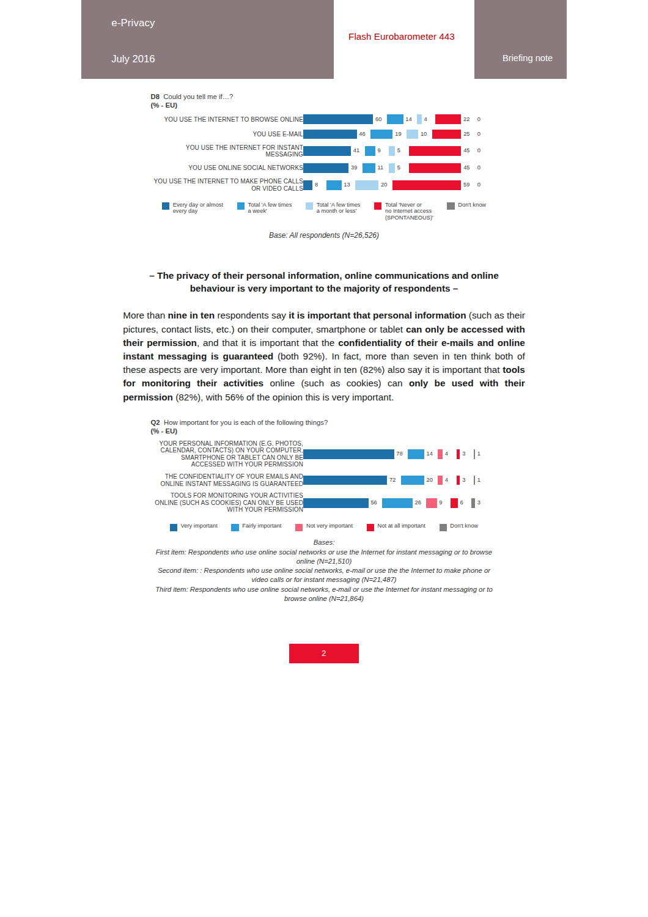e-Privacy
July 2016
Flash Eurobarometer 443
Briefing note
D8 Could you tell me if…?
(% - EU)
| YOU USE THE INTERNET TO BROWSE ONLINE | 60 14 4 22 0 |
| YOU USE E-MAIL | 46 19 10 25 0 |
| YOU USE THE INTERNET FOR INSTANT MESSAGING | 41 9 5 45 0 |
| YOU USE ONLINE SOCIAL NETWORKS | 39 11 5 45 0 |
| YOU USE THE INTERNET TO MAKE PHONE CALLS OR VIDEO CALLS | 8 13 20 59 0 |
Every day or almost
every day
Total 'A few times
a week'
Total 'A few times
a month or less'
Total 'Never or
no Internet access
(SPONTANEOUS)'
Don't know
Base: All respondents (N=26,526)
– The privacy of their personal information, online communications and online behaviour is very important to the majority of respondents –
More than nine in ten respondents say it is important that personal information (such as their pictures, contact lists, etc.) on their computer, smartphone or tablet can only be accessed with their permission, and that it is important that the confidentiality of their e-mails and online instant messaging is guaranteed (both 92%). In fact, more than seven in ten think both of these aspects are very important. More than eight in ten (82%) also say it is important that tools for monitoring their activities online (such as cookies) can only be used with their permission (82%), with 56% of the opinion this is very important.
Q2 How important for you is each of the following things?
(% - EU)
| YOUR PERSONAL INFORMATION (E.G. PHOTOS, CALENDAR, CONTACTS) ON YOUR COMPUTER, SMARTPHONE OR TABLET CAN ONLY BE ACCESSED WITH YOUR PERMISSION | 78 14 4 3 1 |
| THE CONFIDENTIALITY OF YOUR EMAILS AND ONLINE INSTANT MESSAGING IS GUARANTEED | 72 20 4 3 1 |
| TOOLS FOR MONITORING YOUR ACTIVITIES ONLINE (SUCH AS COOKIES) CAN ONLY BE USED WITH YOUR PERMISSION | 56 26 9 6 3 |
Very important
Fairly important
Not very important
Not at all important
Don't know
Bases:
First item: Respondents who use online social networks or use the Internet for instant messaging or to browse online (N=21,510)
Second item: : Respondents who use online social networks, e-mail or use the the Internet to make phone or video calls or for instant messaging (N=21,487)
Third item: Respondents who use online social networks, e-mail or use the Internet for instant messaging or to browse online (N=21,864)
2